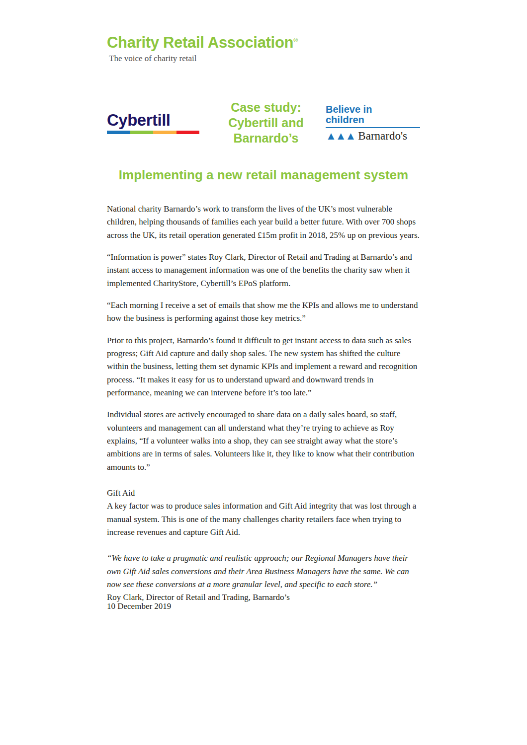Charity Retail Association®
The voice of charity retail
Cybertill
Case study: Cybertill and Barnardo’s
Believe in
children
▲▲▲ Barnardo's
Implementing a new retail management system
National charity Barnardo’s work to transform the lives of the UK’s most vulnerable children, helping thousands of families each year build a better future. With over 700 shops across the UK, its retail operation generated £15m profit in 2018, 25% up on previous years.
“Information is power” states Roy Clark, Director of Retail and Trading at Barnardo’s and instant access to management information was one of the benefits the charity saw when it implemented CharityStore, Cybertill’s EPoS platform.
“Each morning I receive a set of emails that show me the KPIs and allows me to understand how the business is performing against those key metrics.”
Prior to this project, Barnardo’s found it difficult to get instant access to data such as sales progress; Gift Aid capture and daily shop sales. The new system has shifted the culture within the business, letting them set dynamic KPIs and implement a reward and recognition process. “It makes it easy for us to understand upward and downward trends in performance, meaning we can intervene before it’s too late.”
Individual stores are actively encouraged to share data on a daily sales board, so staff, volunteers and management can all understand what they’re trying to achieve as Roy explains, “If a volunteer walks into a shop, they can see straight away what the store’s ambitions are in terms of sales. Volunteers like it, they like to know what their contribution amounts to.”
Gift Aid
A key factor was to produce sales information and Gift Aid integrity that was lost through a manual system. This is one of the many challenges charity retailers face when trying to increase revenues and capture Gift Aid.
“We have to take a pragmatic and realistic approach; our Regional Managers have their own Gift Aid sales conversions and their Area Business Managers have the same. We can now see these conversions at a more granular level, and specific to each store.”
Roy Clark, Director of Retail and Trading, Barnardo’s
10 December 2019